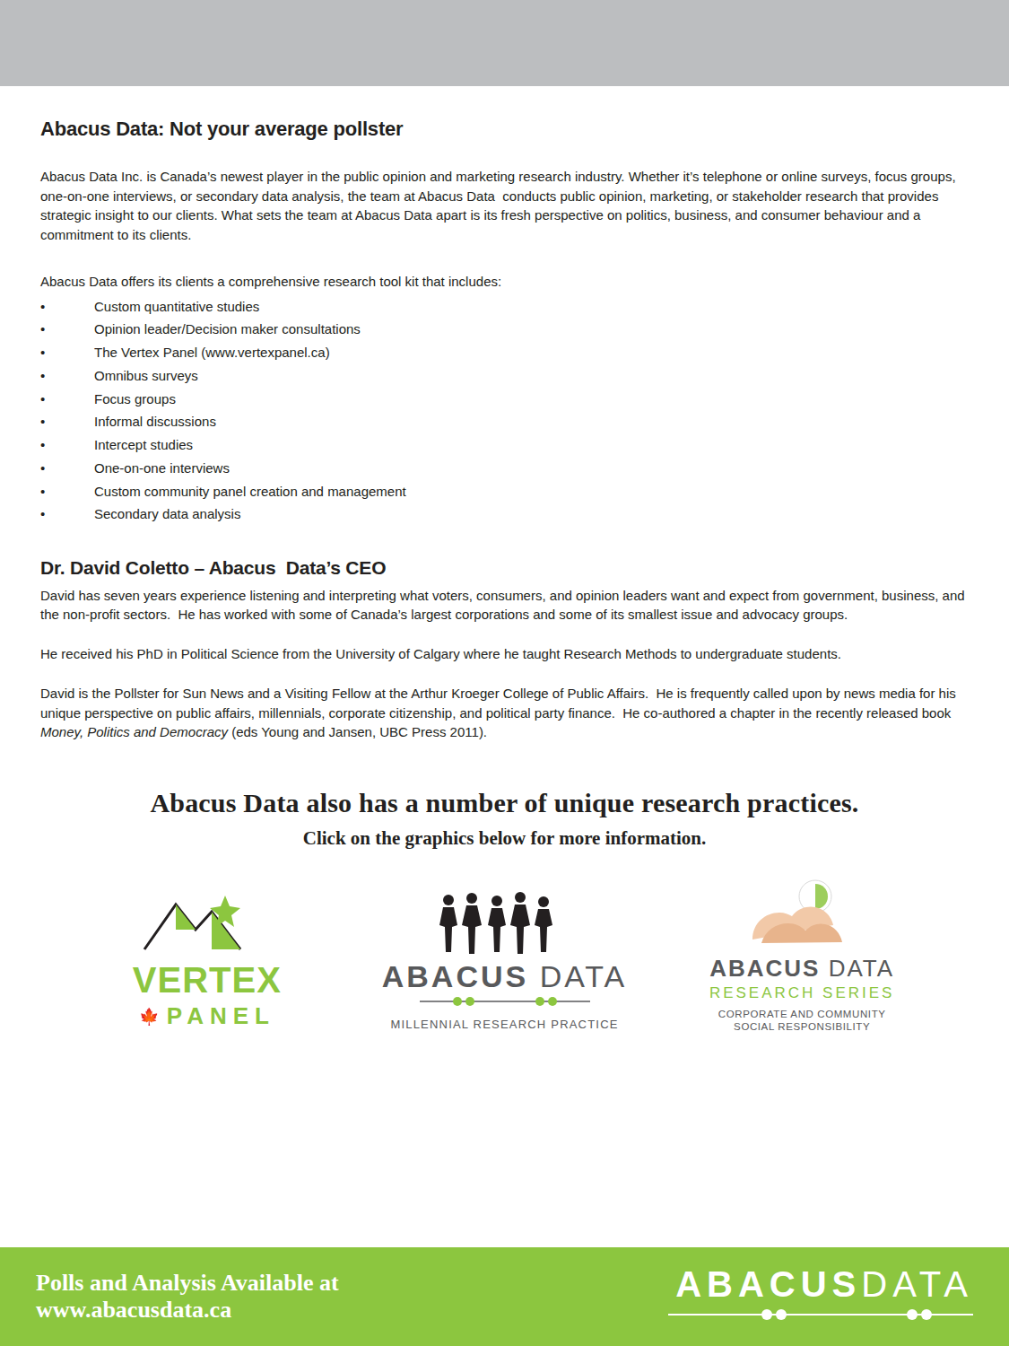Abacus Data: Not your average pollster
Abacus Data Inc. is Canada’s newest player in the public opinion and marketing research industry. Whether it’s telephone or online surveys, focus groups, one-on-one interviews, or secondary data analysis, the team at Abacus Data conducts public opinion, marketing, or stakeholder research that provides strategic insight to our clients. What sets the team at Abacus Data apart is its fresh perspective on politics, business, and consumer behaviour and a commitment to its clients.
Abacus Data offers its clients a comprehensive research tool kit that includes:
Custom quantitative studies
Opinion leader/Decision maker consultations
The Vertex Panel (www.vertexpanel.ca)
Omnibus surveys
Focus groups
Informal discussions
Intercept studies
One-on-one interviews
Custom community panel creation and management
Secondary data analysis
Dr. David Coletto – Abacus Data’s CEO
David has seven years experience listening and interpreting what voters, consumers, and opinion leaders want and expect from government, business, and the non-profit sectors. He has worked with some of Canada’s largest corporations and some of its smallest issue and advocacy groups.
He received his PhD in Political Science from the University of Calgary where he taught Research Methods to undergraduate students.
David is the Pollster for Sun News and a Visiting Fellow at the Arthur Kroeger College of Public Affairs. He is frequently called upon by news media for his unique perspective on public affairs, millennials, corporate citizenship, and political party finance. He co-authored a chapter in the recently released book Money, Politics and Democracy (eds Young and Jansen, UBC Press 2011).
Abacus Data also has a number of unique research practices.
Click on the graphics below for more information.
VERTEX
🍁PANEL
ABACUS DATA
MILLENNIAL RESEARCH PRACTICE
ABACUS DATA
RESEARCH SERIES
CORPORATE AND COMMUNITY
SOCIAL RESPONSIBILITY
Polls and Analysis Available at
www.abacusdata.ca
ABACUSDATA